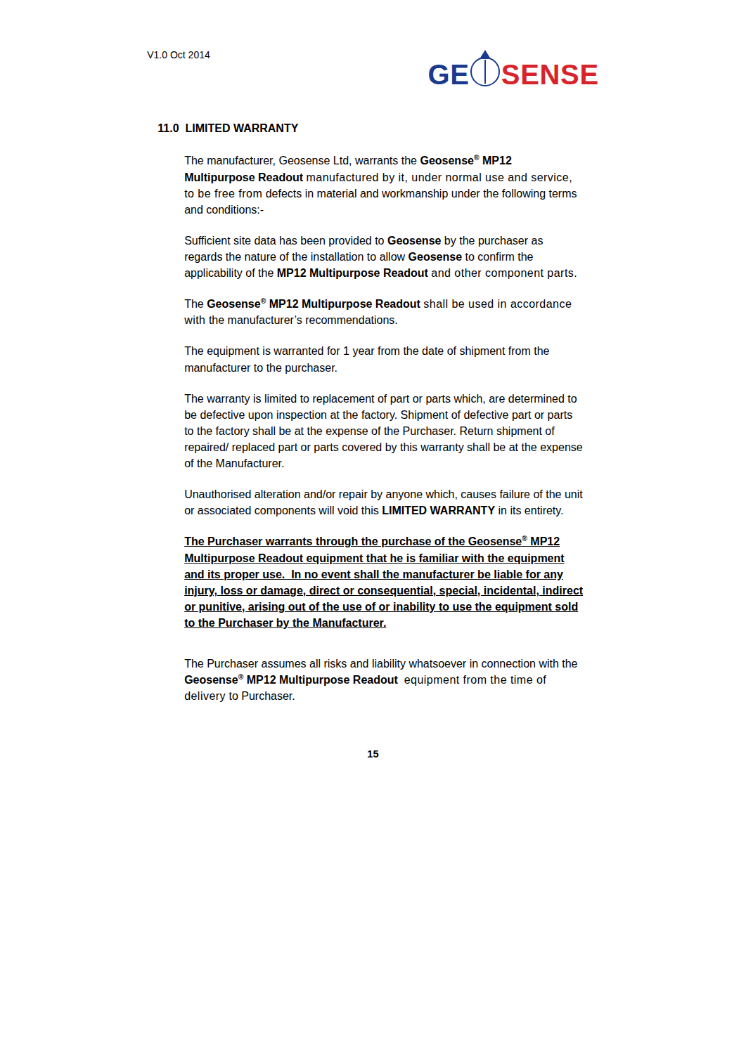V1.0 Oct 2014
GE SENSE
11.0 LIMITED WARRANTY
The manufacturer, Geosense Ltd, warrants the Geosense® MP12 Multipurpose Readout manufactured by it, under normal use and service, to be free from defects in material and workmanship under the following terms and conditions:-
Sufficient site data has been provided to Geosense by the purchaser as regards the nature of the installation to allow Geosense to confirm the applicability of the MP12 Multipurpose Readout and other component parts.
The Geosense® MP12 Multipurpose Readout shall be used in accordance with the manufacturer’s recommendations.
The equipment is warranted for 1 year from the date of shipment from the manufacturer to the purchaser.
The warranty is limited to replacement of part or parts which, are determined to be defective upon inspection at the factory. Shipment of defective part or parts to the factory shall be at the expense of the Purchaser. Return shipment of repaired/ replaced part or parts covered by this warranty shall be at the expense of the Manufacturer.
Unauthorised alteration and/or repair by anyone which, causes failure of the unit or associated components will void this LIMITED WARRANTY in its entirety.
The Purchaser warrants through the purchase of the Geosense® MP12 Multipurpose Readout equipment that he is familiar with the equipment and its proper use. In no event shall the manufacturer be liable for any injury, loss or damage, direct or consequential, special, incidental, indirect or punitive, arising out of the use of or inability to use the equipment sold to the Purchaser by the Manufacturer.
The Purchaser assumes all risks and liability whatsoever in connection with the Geosense® MP12 Multipurpose Readout equipment from the time of delivery to Purchaser.
15